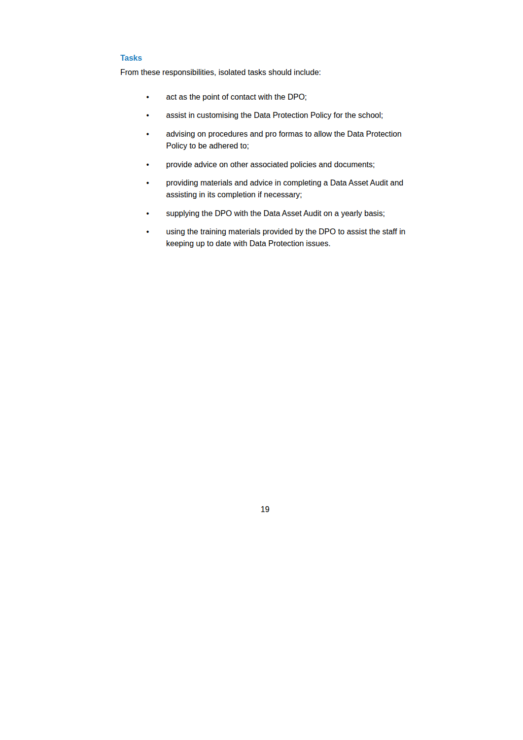Tasks
From these responsibilities, isolated tasks should include:
act as the point of contact with the DPO;
assist in customising the Data Protection Policy for the school;
advising on procedures and pro formas to allow the Data Protection Policy to be adhered to;
provide advice on other associated policies and documents;
providing materials and advice in completing a Data Asset Audit and assisting in its completion if necessary;
supplying the DPO with the Data Asset Audit on a yearly basis;
using the training materials provided by the DPO to assist the staff in keeping up to date with Data Protection issues.
19